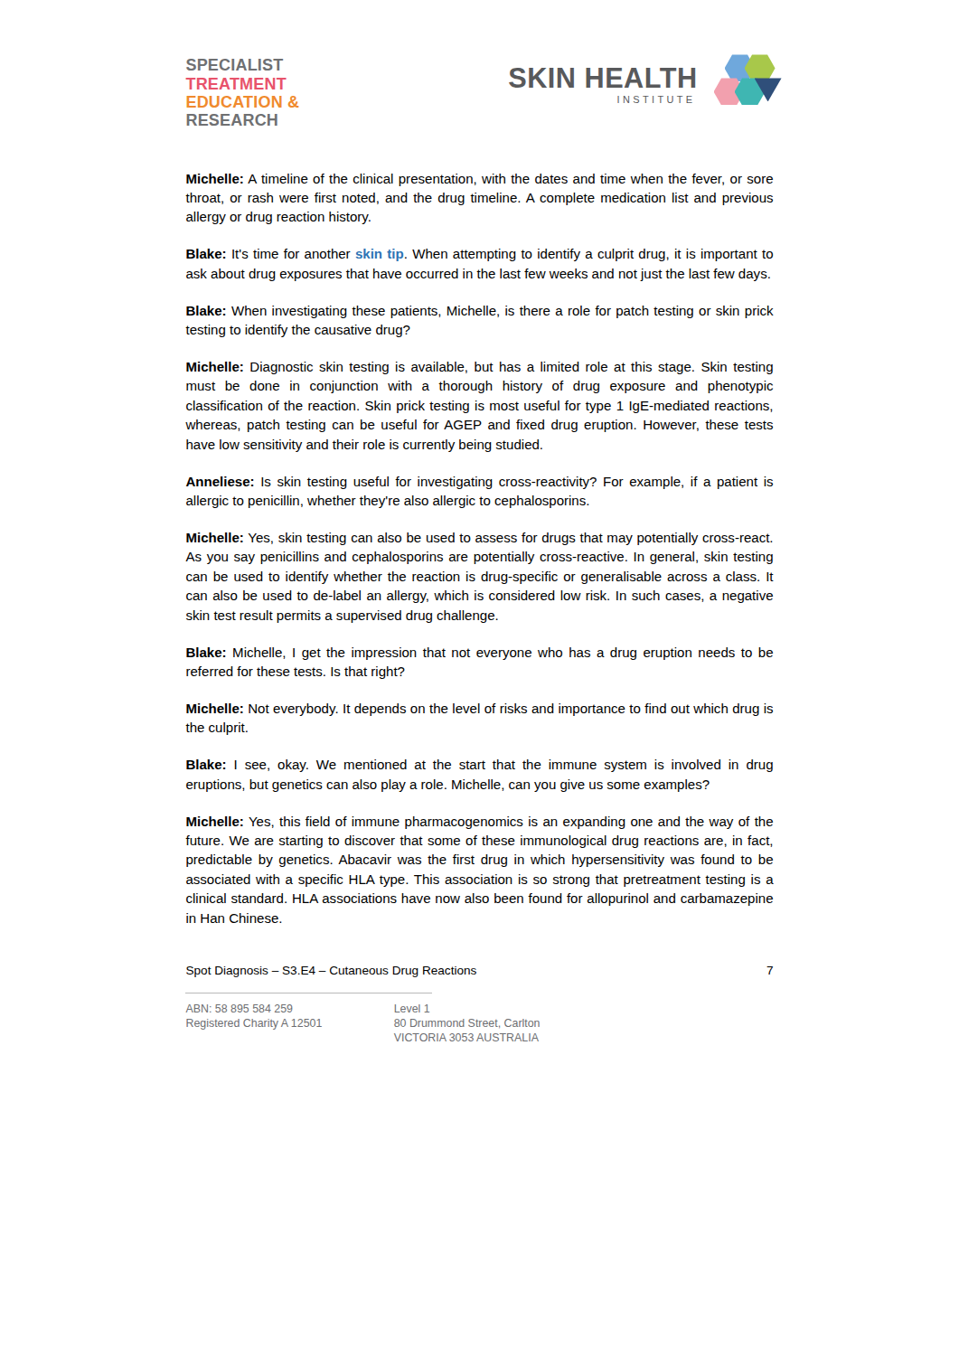Specialist
Treatment
Education &
Research
Skin Health Institute
Michelle: A timeline of the clinical presentation, with the dates and time when the fever, or sore throat, or rash were first noted, and the drug timeline. A complete medication list and previous allergy or drug reaction history.
Blake: It's time for another skin tip. When attempting to identify a culprit drug, it is important to ask about drug exposures that have occurred in the last few weeks and not just the last few days.
Blake: When investigating these patients, Michelle, is there a role for patch testing or skin prick testing to identify the causative drug?
Michelle: Diagnostic skin testing is available, but has a limited role at this stage. Skin testing must be done in conjunction with a thorough history of drug exposure and phenotypic classification of the reaction. Skin prick testing is most useful for type 1 IgE-mediated reactions, whereas, patch testing can be useful for AGEP and fixed drug eruption. However, these tests have low sensitivity and their role is currently being studied.
Anneliese: Is skin testing useful for investigating cross-reactivity? For example, if a patient is allergic to penicillin, whether they're also allergic to cephalosporins.
Michelle: Yes, skin testing can also be used to assess for drugs that may potentially cross-react. As you say penicillins and cephalosporins are potentially cross-reactive. In general, skin testing can be used to identify whether the reaction is drug-specific or generalisable across a class. It can also be used to de-label an allergy, which is considered low risk. In such cases, a negative skin test result permits a supervised drug challenge.
Blake: Michelle, I get the impression that not everyone who has a drug eruption needs to be referred for these tests. Is that right?
Michelle: Not everybody. It depends on the level of risks and importance to find out which drug is the culprit.
Blake: I see, okay. We mentioned at the start that the immune system is involved in drug eruptions, but genetics can also play a role. Michelle, can you give us some examples?
Michelle: Yes, this field of immune pharmacogenomics is an expanding one and the way of the future. We are starting to discover that some of these immunological drug reactions are, in fact, predictable by genetics. Abacavir was the first drug in which hypersensitivity was found to be associated with a specific HLA type. This association is so strong that pretreatment testing is a clinical standard. HLA associations have now also been found for allopurinol and carbamazepine in Han Chinese.
Spot Diagnosis – S3.E4 – Cutaneous Drug Reactions 7
ABN: 58 895 584 259
Registered Charity A 12501
Level 1
80 Drummond Street, Carlton
VICTORIA 3053 AUSTRALIA